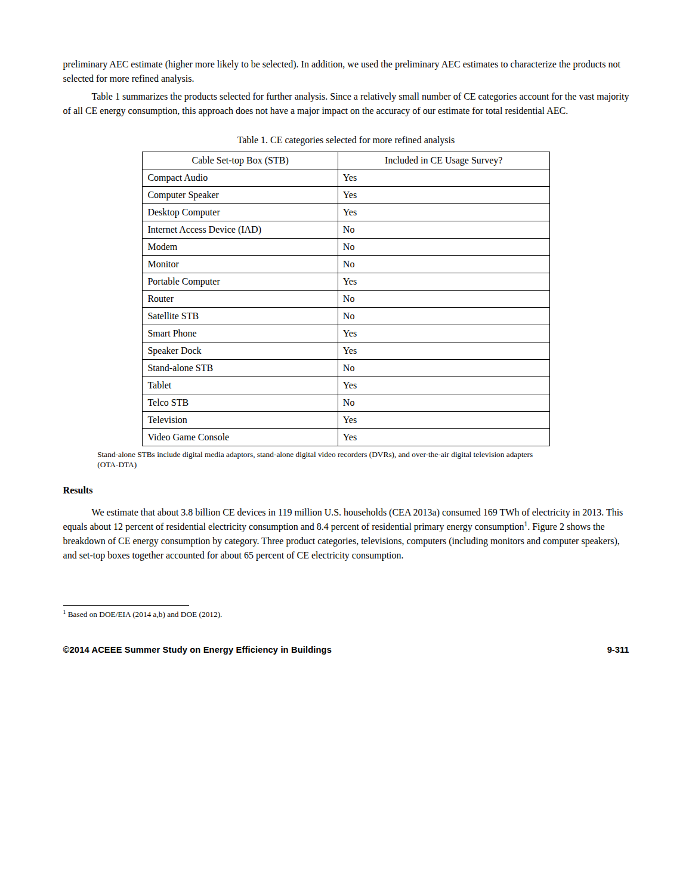preliminary AEC estimate (higher more likely to be selected). In addition, we used the preliminary AEC estimates to characterize the products not selected for more refined analysis.
Table 1 summarizes the products selected for further analysis. Since a relatively small number of CE categories account for the vast majority of all CE energy consumption, this approach does not have a major impact on the accuracy of our estimate for total residential AEC.
Table 1. CE categories selected for more refined analysis
| Cable Set-top Box (STB) | Included in CE Usage Survey? |
| Compact Audio | Yes |
| Computer Speaker | Yes |
| Desktop Computer | Yes |
| Internet Access Device (IAD) | No |
| Modem | No |
| Monitor | No |
| Portable Computer | Yes |
| Router | No |
| Satellite STB | No |
| Smart Phone | Yes |
| Speaker Dock | Yes |
| Stand-alone STB | No |
| Tablet | Yes |
| Telco STB | No |
| Television | Yes |
| Video Game Console | Yes |
Stand-alone STBs include digital media adaptors, stand-alone digital video recorders (DVRs), and over-the-air digital television adapters (OTA-DTA)
Results
We estimate that about 3.8 billion CE devices in 119 million U.S. households (CEA 2013a) consumed 169 TWh of electricity in 2013. This equals about 12 percent of residential electricity consumption and 8.4 percent of residential primary energy consumption1. Figure 2 shows the breakdown of CE energy consumption by category. Three product categories, televisions, computers (including monitors and computer speakers), and set-top boxes together accounted for about 65 percent of CE electricity consumption.
1 Based on DOE/EIA (2014 a,b) and DOE (2012).
©2014 ACEEE Summer Study on Energy Efficiency in Buildings 9-311